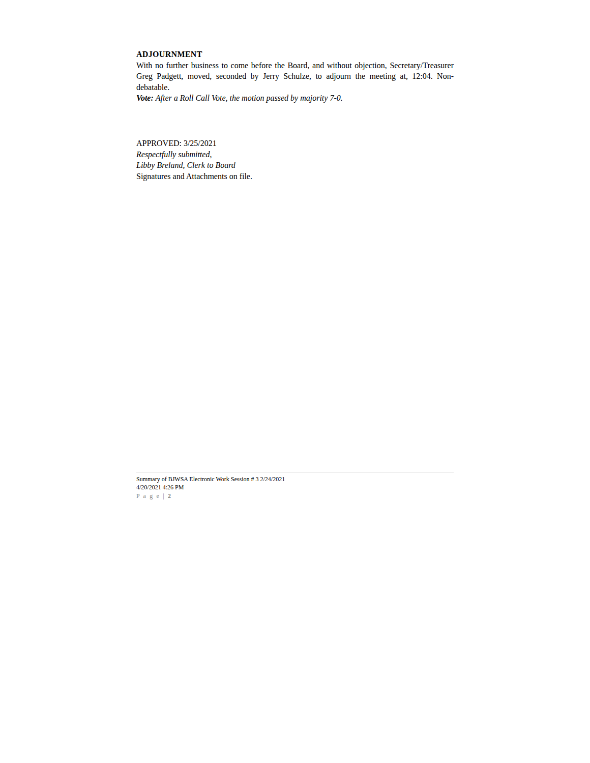ADJOURNMENT
With no further business to come before the Board, and without objection, Secretary/Treasurer Greg Padgett, moved, seconded by Jerry Schulze, to adjourn the meeting at, 12:04. Non-debatable.
Vote: After a Roll Call Vote, the motion passed by majority 7-0.
APPROVED: 3/25/2021
Respectfully submitted,
Libby Breland, Clerk to Board
Signatures and Attachments on file.
Summary of BJWSA Electronic Work Session # 3 2/24/2021
4/20/2021 4:26 PM
P a g e | 2